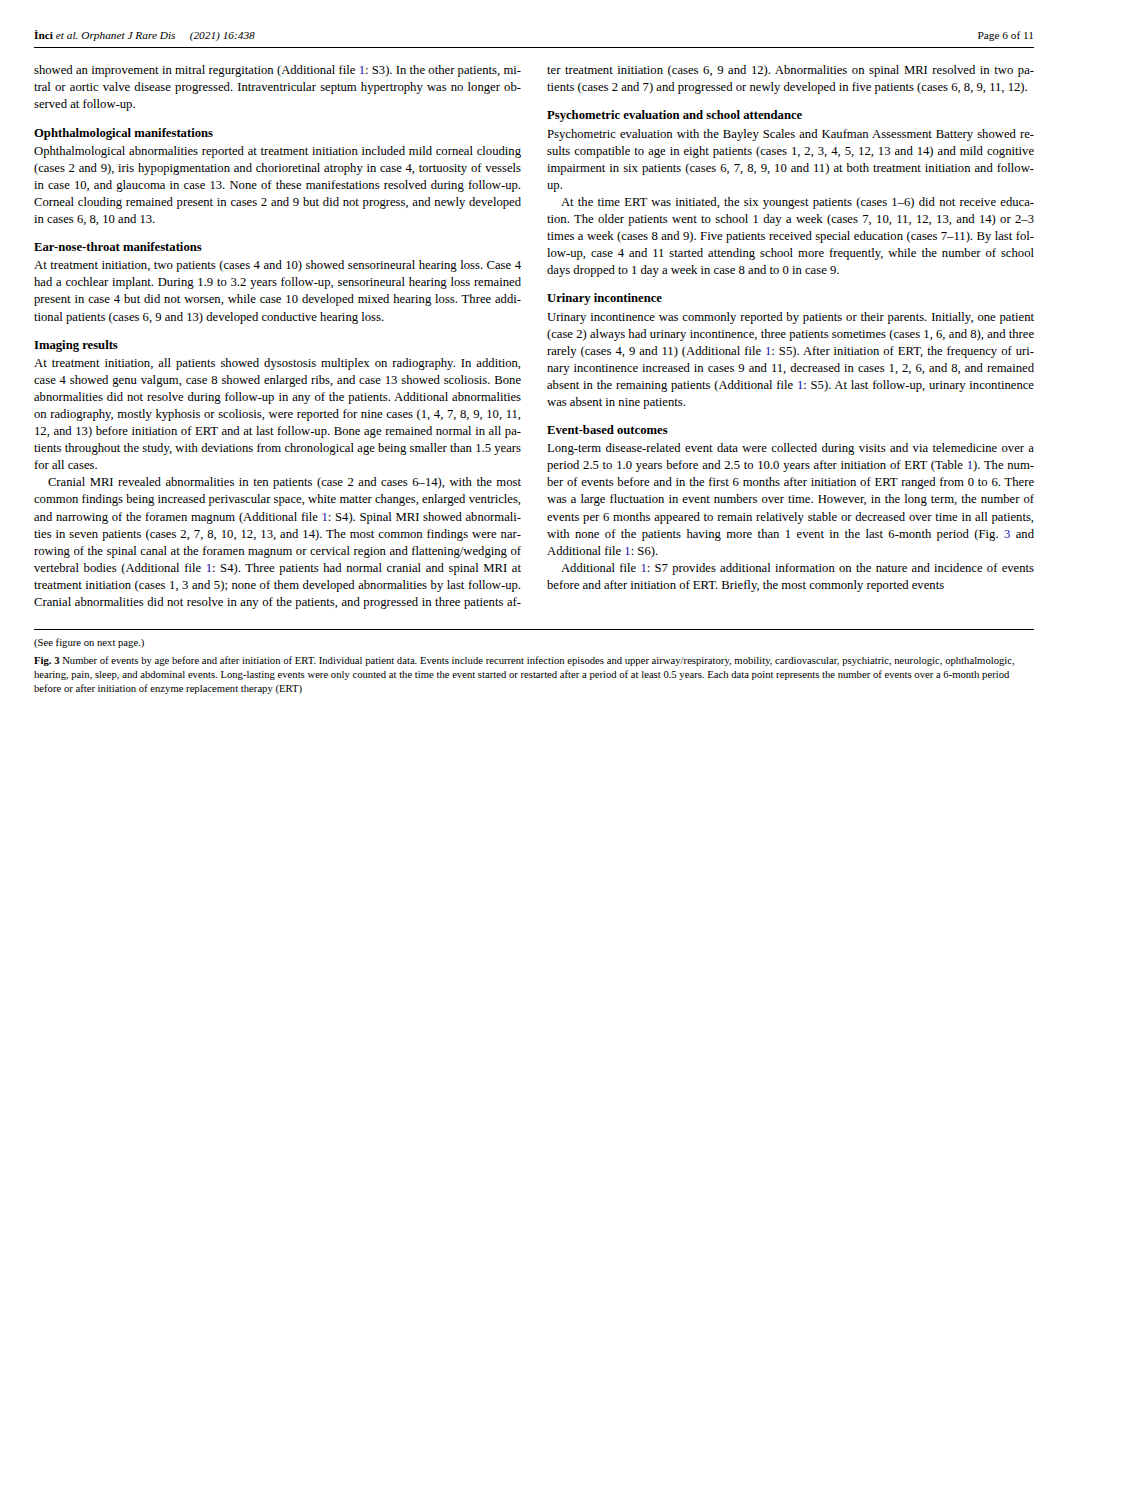İnci et al. Orphanet J Rare Dis (2021) 16:438
Page 6 of 11
showed an improvement in mitral regurgitation (Additional file 1: S3). In the other patients, mitral or aortic valve disease progressed. Intraventricular septum hypertrophy was no longer observed at follow-up.
Ophthalmological manifestations
Ophthalmological abnormalities reported at treatment initiation included mild corneal clouding (cases 2 and 9), iris hypopigmentation and chorioretinal atrophy in case 4, tortuosity of vessels in case 10, and glaucoma in case 13. None of these manifestations resolved during follow-up. Corneal clouding remained present in cases 2 and 9 but did not progress, and newly developed in cases 6, 8, 10 and 13.
Ear-nose-throat manifestations
At treatment initiation, two patients (cases 4 and 10) showed sensorineural hearing loss. Case 4 had a cochlear implant. During 1.9 to 3.2 years follow-up, sensorineural hearing loss remained present in case 4 but did not worsen, while case 10 developed mixed hearing loss. Three additional patients (cases 6, 9 and 13) developed conductive hearing loss.
Imaging results
At treatment initiation, all patients showed dysostosis multiplex on radiography. In addition, case 4 showed genu valgum, case 8 showed enlarged ribs, and case 13 showed scoliosis. Bone abnormalities did not resolve during follow-up in any of the patients. Additional abnormalities on radiography, mostly kyphosis or scoliosis, were reported for nine cases (1, 4, 7, 8, 9, 10, 11, 12, and 13) before initiation of ERT and at last follow-up. Bone age remained normal in all patients throughout the study, with deviations from chronological age being smaller than 1.5 years for all cases.
Cranial MRI revealed abnormalities in ten patients (case 2 and cases 6–14), with the most common findings being increased perivascular space, white matter changes, enlarged ventricles, and narrowing of the foramen magnum (Additional file 1: S4). Spinal MRI showed abnormalities in seven patients (cases 2, 7, 8, 10, 12, 13, and 14). The most common findings were narrowing of the spinal canal at the foramen magnum or cervical region and flattening/wedging of vertebral bodies (Additional file 1: S4). Three patients had normal cranial and spinal MRI at treatment initiation (cases 1, 3 and 5); none of them developed abnormalities by last follow-up. Cranial abnormalities did not resolve in any of the patients, and progressed in three patients after treatment initiation (cases 6, 9 and 12). Abnormalities on spinal MRI resolved in two patients (cases 2 and 7) and progressed or newly developed in five patients (cases 6, 8, 9, 11, 12).
Psychometric evaluation and school attendance
Psychometric evaluation with the Bayley Scales and Kaufman Assessment Battery showed results compatible to age in eight patients (cases 1, 2, 3, 4, 5, 12, 13 and 14) and mild cognitive impairment in six patients (cases 6, 7, 8, 9, 10 and 11) at both treatment initiation and follow-up.
At the time ERT was initiated, the six youngest patients (cases 1–6) did not receive education. The older patients went to school 1 day a week (cases 7, 10, 11, 12, 13, and 14) or 2–3 times a week (cases 8 and 9). Five patients received special education (cases 7–11). By last follow-up, case 4 and 11 started attending school more frequently, while the number of school days dropped to 1 day a week in case 8 and to 0 in case 9.
Urinary incontinence
Urinary incontinence was commonly reported by patients or their parents. Initially, one patient (case 2) always had urinary incontinence, three patients sometimes (cases 1, 6, and 8), and three rarely (cases 4, 9 and 11) (Additional file 1: S5). After initiation of ERT, the frequency of urinary incontinence increased in cases 9 and 11, decreased in cases 1, 2, 6, and 8, and remained absent in the remaining patients (Additional file 1: S5). At last follow-up, urinary incontinence was absent in nine patients.
Event-based outcomes
Long-term disease-related event data were collected during visits and via telemedicine over a period 2.5 to 1.0 years before and 2.5 to 10.0 years after initiation of ERT (Table 1). The number of events before and in the first 6 months after initiation of ERT ranged from 0 to 6. There was a large fluctuation in event numbers over time. However, in the long term, the number of events per 6 months appeared to remain relatively stable or decreased over time in all patients, with none of the patients having more than 1 event in the last 6-month period (Fig. 3 and Additional file 1: S6).
Additional file 1: S7 provides additional information on the nature and incidence of events before and after initiation of ERT. Briefly, the most commonly reported events
(See figure on next page.)
Fig. 3 Number of events by age before and after initiation of ERT. Individual patient data. Events include recurrent infection episodes and upper airway/respiratory, mobility, cardiovascular, psychiatric, neurologic, ophthalmologic, hearing, pain, sleep, and abdominal events. Long-lasting events were only counted at the time the event started or restarted after a period of at least 0.5 years. Each data point represents the number of events over a 6-month period before or after initiation of enzyme replacement therapy (ERT)